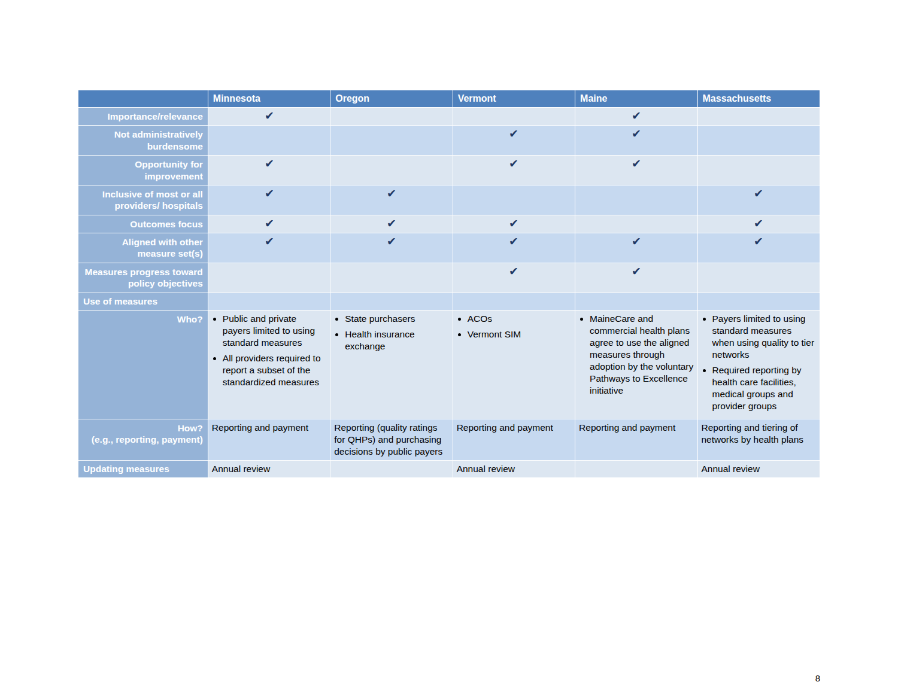| | Minnesota | Oregon | Vermont | Maine | Massachusetts |
| --- | --- | --- | --- | --- | --- |
| Importance/relevance | ✔ | | | ✔ | |
| Not administratively burdensome | | | ✔ | ✔ | |
| Opportunity for improvement | ✔ | | ✔ | ✔ | |
| Inclusive of most or all providers/ hospitals | ✔ | ✔ | | | ✔ |
| Outcomes focus | ✔ | ✔ | ✔ | | ✔ |
| Aligned with other measure set(s) | ✔ | ✔ | ✔ | ✔ | ✔ |
| Measures progress toward policy objectives | | | ✔ | ✔ | |
| Use of measures | | | | | |
| Who? | Public and private payers limited to using standard measures All providers required to report a subset of the standardized measures | State purchasers Health insurance exchange | ACOs Vermont SIM | MaineCare and commercial health plans agree to use the aligned measures through adoption by the voluntary Pathways to Excellence initiative | Payers limited to using standard measures when using quality to tier networks Required reporting by health care facilities, medical groups and provider groups |
| How? (e.g., reporting, payment) | Reporting and payment | Reporting (quality ratings for QHPs) and purchasing decisions by public payers | Reporting and payment | Reporting and payment | Reporting and tiering of networks by health plans |
| Updating measures | Annual review | | Annual review | | Annual review |
8